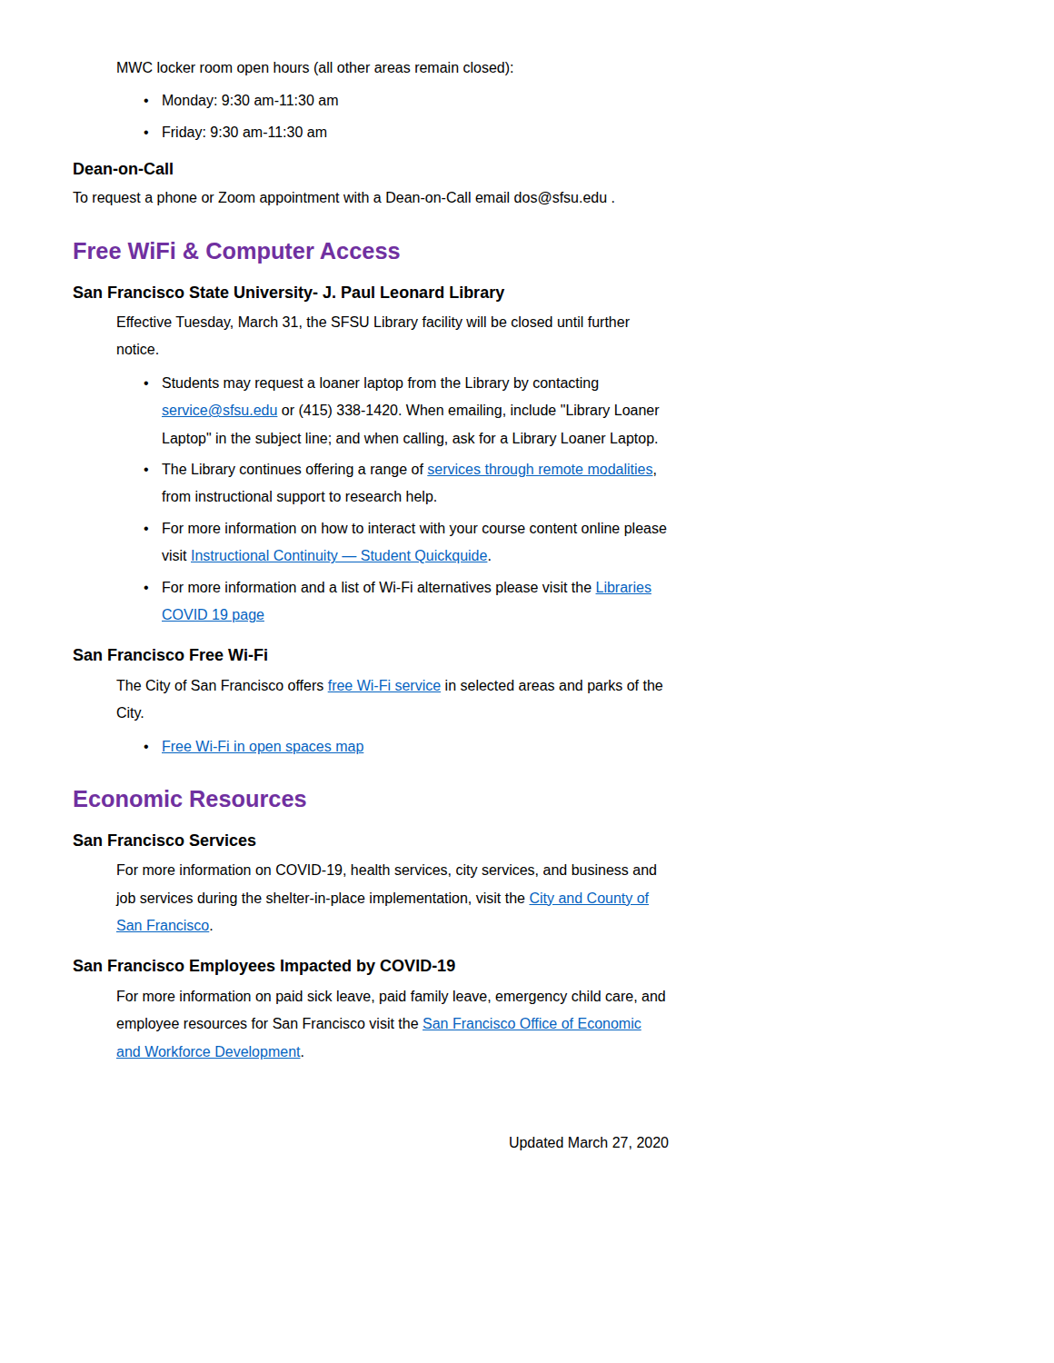MWC locker room open hours (all other areas remain closed):
Monday: 9:30 am-11:30 am
Friday: 9:30 am-11:30 am
Dean-on-Call
To request a phone or Zoom appointment with a Dean-on-Call email dos@sfsu.edu .
Free WiFi & Computer Access
San Francisco State University- J. Paul Leonard Library
Effective Tuesday, March 31, the SFSU Library facility will be closed until further notice.
Students may request a loaner laptop from the Library by contacting service@sfsu.edu or (415) 338-1420. When emailing, include "Library Loaner Laptop" in the subject line; and when calling, ask for a Library Loaner Laptop.
The Library continues offering a range of services through remote modalities, from instructional support to research help.
For more information on how to interact with your course content online please visit Instructional Continuity — Student Quickquide.
For more information and a list of Wi-Fi alternatives please visit the Libraries COVID 19 page
San Francisco Free Wi-Fi
The City of San Francisco offers free Wi-Fi service in selected areas and parks of the City.
Free Wi-Fi in open spaces map
Economic Resources
San Francisco Services
For more information on COVID-19, health services, city services, and business and job services during the shelter-in-place implementation, visit the City and County of San Francisco.
San Francisco Employees Impacted by COVID-19
For more information on paid sick leave, paid family leave, emergency child care, and employee resources for San Francisco visit the San Francisco Office of Economic and Workforce Development.
Updated March 27, 2020